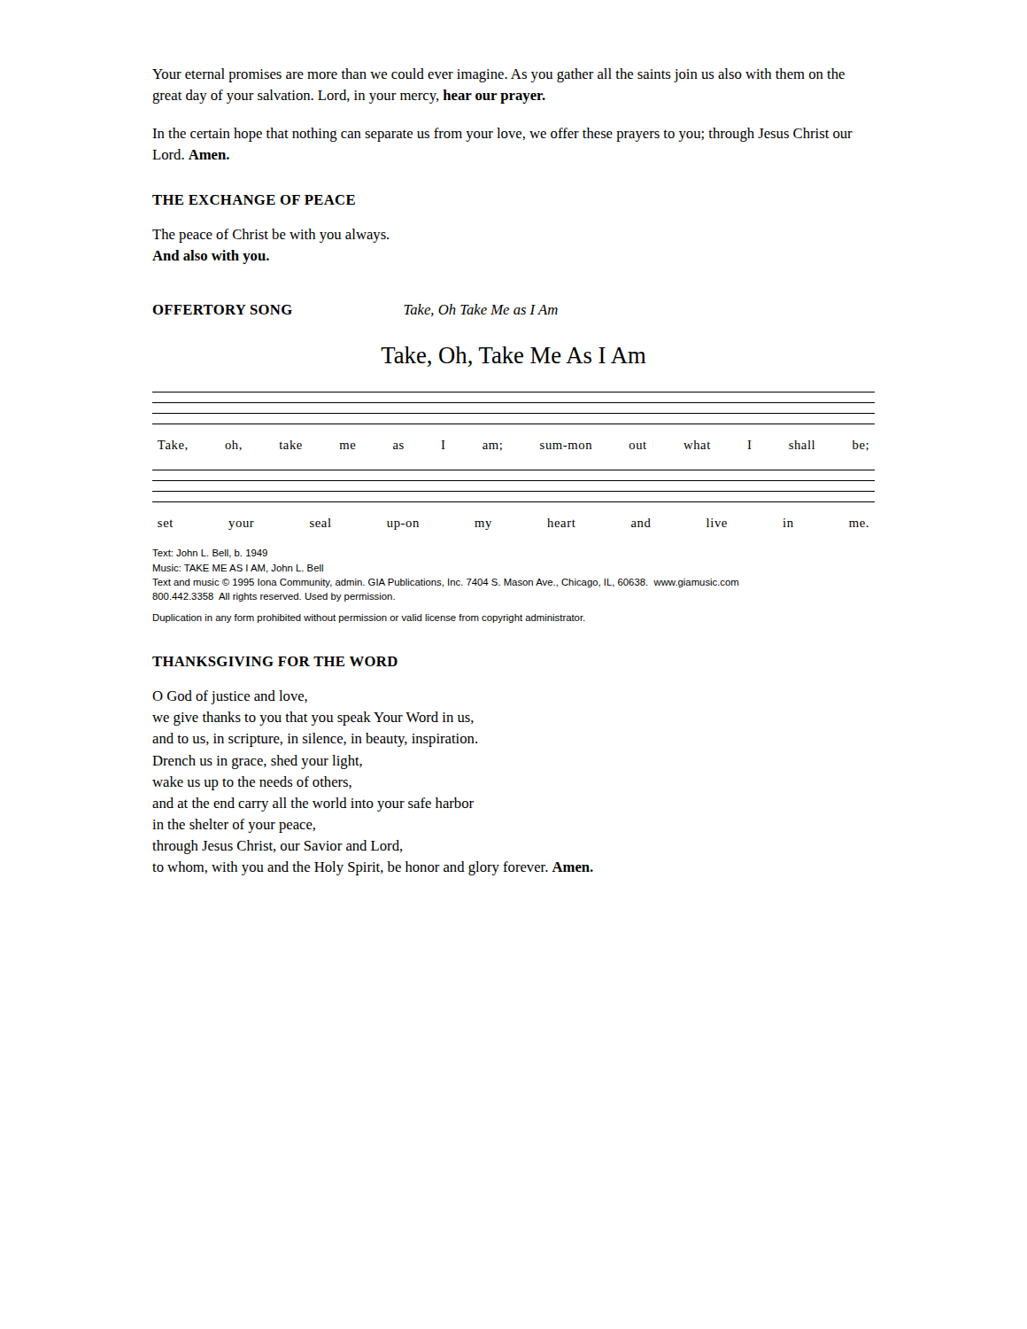Your eternal promises are more than we could ever imagine. As you gather all the saints join us also with them on the great day of your salvation. Lord, in your mercy, hear our prayer.
In the certain hope that nothing can separate us from your love, we offer these prayers to you; through Jesus Christ our Lord. Amen.
THE EXCHANGE OF PEACE
The peace of Christ be with you always.
And also with you.
OFFERTORY SONG Take, Oh Take Me as I Am
Take, Oh, Take Me As I Am
Take, oh, take me as Iam; sum‑mon out what Ishall be;
set your seal up‑on my heart and live in me.
Text: John L. Bell, b. 1949
Music: TAKE ME AS I AM, John L. Bell
Text and music © 1995 Iona Community, admin. GIA Publications, Inc. 7404 S. Mason Ave., Chicago, IL, 60638. www.giamusic.com
800.442.3358 All rights reserved. Used by permission.
Duplication in any form prohibited without permission or valid license from copyright administrator.
THANKSGIVING FOR THE WORD
O God of justice and love,
we give thanks to you that you speak Your Word in us,
and to us, in scripture, in silence, in beauty, inspiration.
Drench us in grace, shed your light,
wake us up to the needs of others,
and at the end carry all the world into your safe harbor
in the shelter of your peace,
through Jesus Christ, our Savior and Lord,
to whom, with you and the Holy Spirit, be honor and glory forever. Amen.